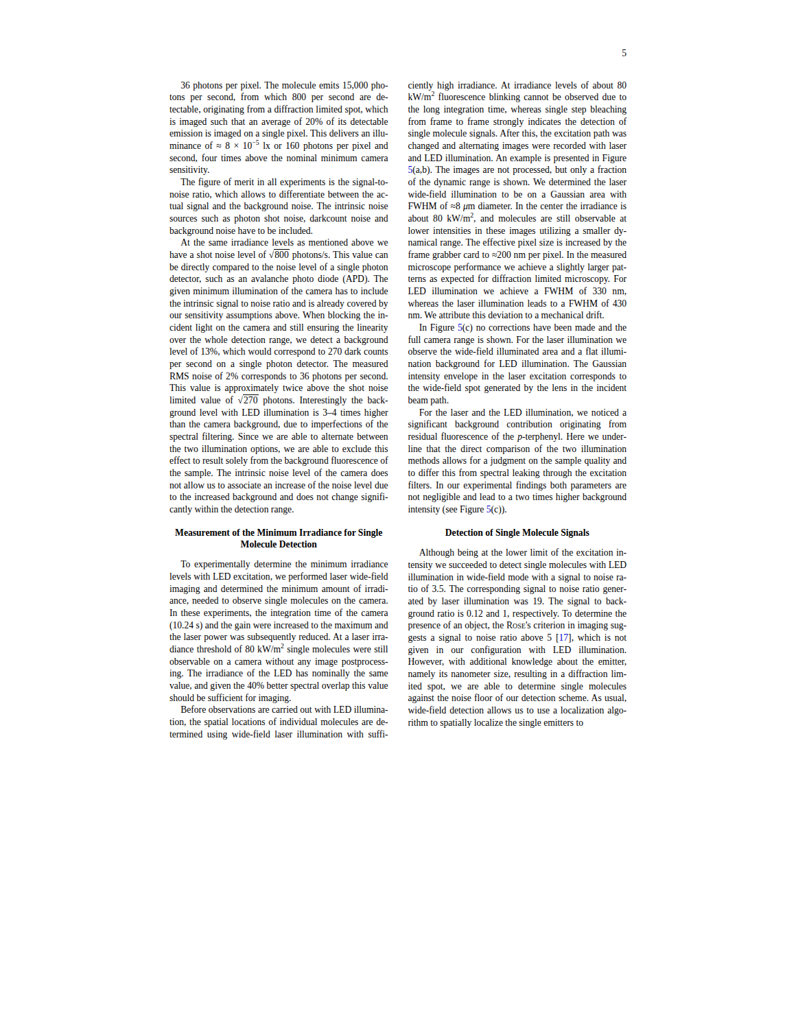5
36 photons per pixel. The molecule emits 15,000 photons per second, from which 800 per second are detectable, originating from a diffraction limited spot, which is imaged such that an average of 20% of its detectable emission is imaged on a single pixel. This delivers an illuminance of ≈ 8 × 10−5 lx or 160 photons per pixel and second, four times above the nominal minimum camera sensitivity.
The figure of merit in all experiments is the signal-to-noise ratio, which allows to differentiate between the actual signal and the background noise. The intrinsic noise sources such as photon shot noise, darkcount noise and background noise have to be included.
At the same irradiance levels as mentioned above we have a shot noise level of √800 photons/s. This value can be directly compared to the noise level of a single photon detector, such as an avalanche photo diode (APD). The given minimum illumination of the camera has to include the intrinsic signal to noise ratio and is already covered by our sensitivity assumptions above. When blocking the incident light on the camera and still ensuring the linearity over the whole detection range, we detect a background level of 13%, which would correspond to 270 dark counts per second on a single photon detector. The measured RMS noise of 2% corresponds to 36 photons per second. This value is approximately twice above the shot noise limited value of √270 photons. Interestingly the background level with LED illumination is 3–4 times higher than the camera background, due to imperfections of the spectral filtering. Since we are able to alternate between the two illumination options, we are able to exclude this effect to result solely from the background fluorescence of the sample. The intrinsic noise level of the camera does not allow us to associate an increase of the noise level due to the increased background and does not change significantly within the detection range.
Measurement of the Minimum Irradiance for Single
Molecule Detection
To experimentally determine the minimum irradiance levels with LED excitation, we performed laser wide-field imaging and determined the minimum amount of irradiance, needed to observe single molecules on the camera. In these experiments, the integration time of the camera (10.24 s) and the gain were increased to the maximum and the laser power was subsequently reduced. At a laser irradiance threshold of 80 kW/m2 single molecules were still observable on a camera without any image postprocessing. The irradiance of the LED has nominally the same value, and given the 40% better spectral overlap this value should be sufficient for imaging.
Before observations are carried out with LED illumination, the spatial locations of individual molecules are determined using wide-field laser illumination with sufficiently high irradiance. At irradiance levels of about 80 kW/m2 fluorescence blinking cannot be observed due to the long integration time, whereas single step bleaching from frame to frame strongly indicates the detection of single molecule signals. After this, the excitation path was changed and alternating images were recorded with laser and LED illumination. An example is presented in Figure 5(a,b). The images are not processed, but only a fraction of the dynamic range is shown. We determined the laser wide-field illumination to be on a Gaussian area with FWHM of ≈8 μm diameter. In the center the irradiance is about 80 kW/m2, and molecules are still observable at lower intensities in these images utilizing a smaller dynamical range. The effective pixel size is increased by the frame grabber card to ≈200 nm per pixel. In the measured microscope performance we achieve a slightly larger patterns as expected for diffraction limited microscopy. For LED illumination we achieve a FWHM of 330 nm, whereas the laser illumination leads to a FWHM of 430 nm. We attribute this deviation to a mechanical drift.
In Figure 5(c) no corrections have been made and the full camera range is shown. For the laser illumination we observe the wide-field illuminated area and a flat illumination background for LED illumination. The Gaussian intensity envelope in the laser excitation corresponds to the wide-field spot generated by the lens in the incident beam path.
For the laser and the LED illumination, we noticed a significant background contribution originating from residual fluorescence of the p-terphenyl. Here we underline that the direct comparison of the two illumination methods allows for a judgment on the sample quality and to differ this from spectral leaking through the excitation filters. In our experimental findings both parameters are not negligible and lead to a two times higher background intensity (see Figure 5(c)).
Detection of Single Molecule Signals
Although being at the lower limit of the excitation intensity we succeeded to detect single molecules with LED illumination in wide-field mode with a signal to noise ratio of 3.5. The corresponding signal to noise ratio generated by laser illumination was 19. The signal to background ratio is 0.12 and 1, respectively. To determine the presence of an object, the Rose's criterion in imaging suggests a signal to noise ratio above 5 [17], which is not given in our configuration with LED illumination. However, with additional knowledge about the emitter, namely its nanometer size, resulting in a diffraction limited spot, we are able to determine single molecules against the noise floor of our detection scheme. As usual, wide-field detection allows us to use a localization algorithm to spatially localize the single emitters to